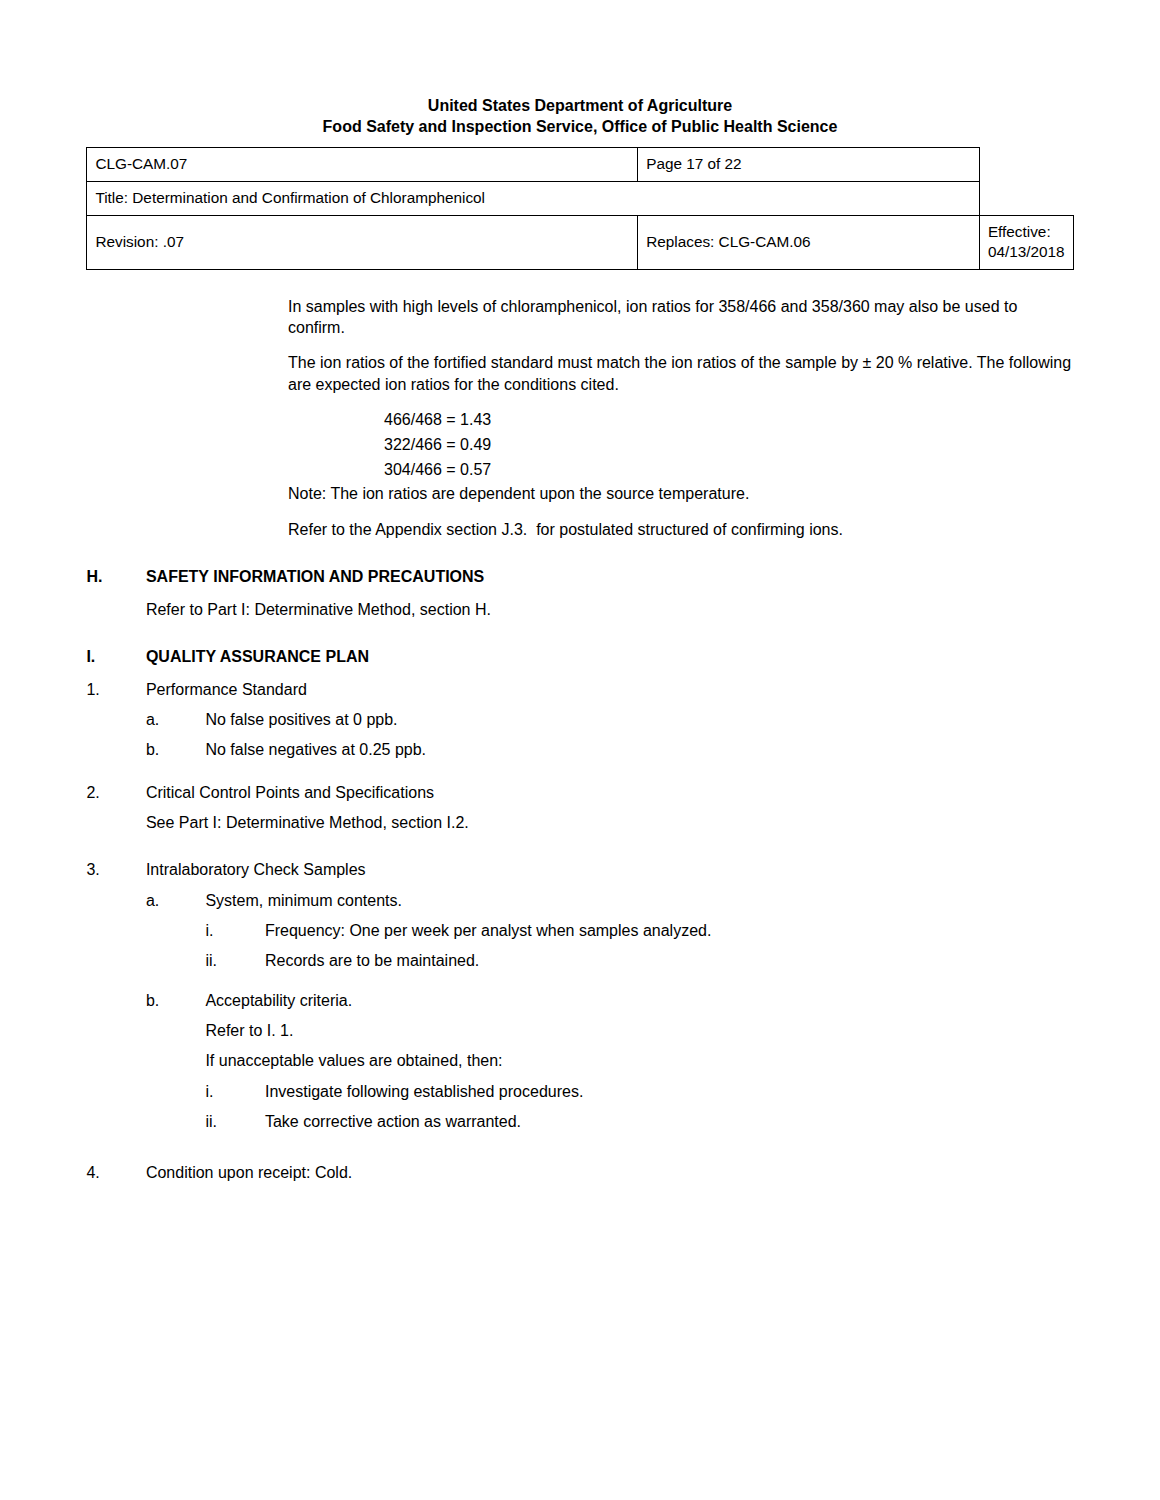United States Department of Agriculture
Food Safety and Inspection Service, Office of Public Health Science
| CLG-CAM.07 | Page 17 of 22 |
| Title: Determination and Confirmation of Chloramphenicol |
| Revision: .07 | Replaces: CLG-CAM.06 | Effective: 04/13/2018 |
In samples with high levels of chloramphenicol, ion ratios for 358/466 and 358/360 may also be used to confirm.
The ion ratios of the fortified standard must match the ion ratios of the sample by ± 20 % relative. The following are expected ion ratios for the conditions cited.
466/468 = 1.43
322/466 = 0.49
304/466 = 0.57
Note: The ion ratios are dependent upon the source temperature.
Refer to the Appendix section J.3. for postulated structured of confirming ions.
H. SAFETY INFORMATION AND PRECAUTIONS
Refer to Part I: Determinative Method, section H.
I. QUALITY ASSURANCE PLAN
1.
Performance Standard
a. No false positives at 0 ppb.
b. No false negatives at 0.25 ppb.
2.
Critical Control Points and Specifications
See Part I: Determinative Method, section I.2.
3.
Intralaboratory Check Samples
a.
System, minimum contents.
i. Frequency: One per week per analyst when samples analyzed.
ii. Records are to be maintained.
b.
Acceptability criteria.
Refer to I. 1.
If unacceptable values are obtained, then:
i. Investigate following established procedures.
ii. Take corrective action as warranted.
4.
Condition upon receipt: Cold.